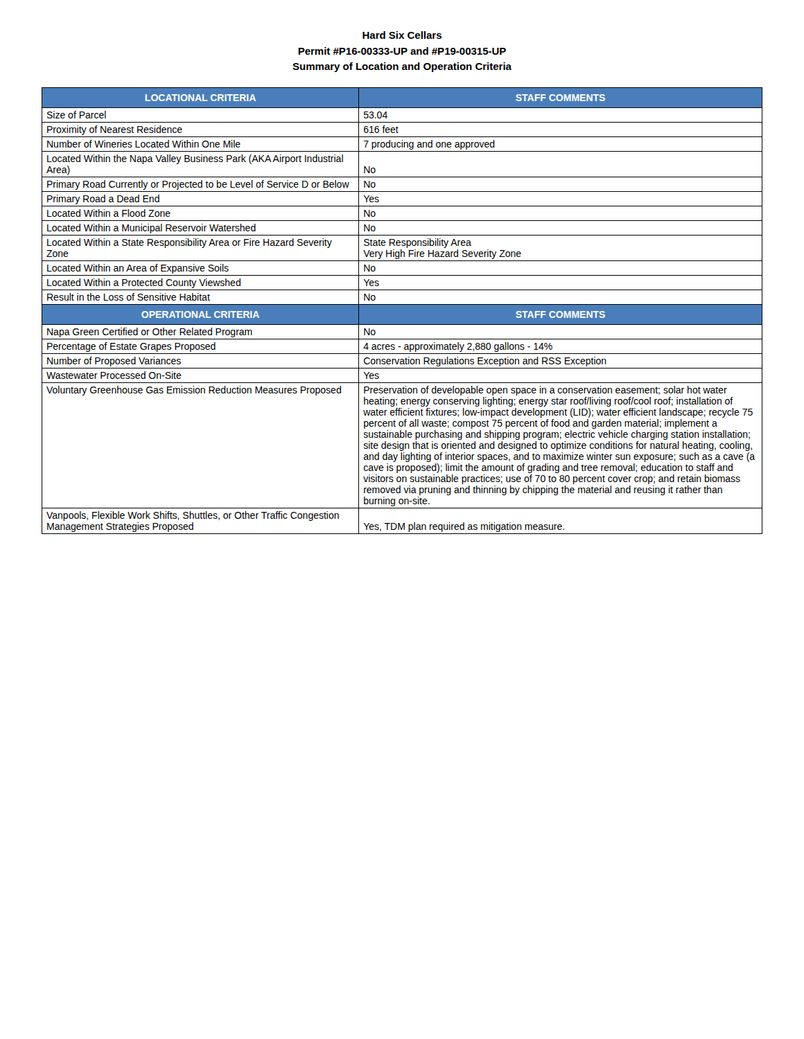Hard Six Cellars
Permit #P16-00333-UP and #P19-00315-UP
Summary of Location and Operation Criteria
| LOCATIONAL CRITERIA | STAFF COMMENTS |
| --- | --- |
| Size of Parcel | 53.04 |
| Proximity of Nearest Residence | 616 feet |
| Number of Wineries Located Within One Mile | 7 producing and one approved |
| Located Within the Napa Valley Business Park (AKA Airport Industrial Area) | No |
| Primary Road Currently or Projected to be Level of Service D or Below | No |
| Primary Road a Dead End | Yes |
| Located Within a Flood Zone | No |
| Located Within a Municipal Reservoir Watershed | No |
| Located Within a State Responsibility Area or Fire Hazard Severity Zone | State Responsibility Area Very High Fire Hazard Severity Zone |
| Located Within an Area of Expansive Soils | No |
| Located Within a Protected County Viewshed | Yes |
| Result in the Loss of Sensitive Habitat | No |
| OPERATIONAL CRITERIA | STAFF COMMENTS |
| Napa Green Certified or Other Related Program | No |
| Percentage of Estate Grapes Proposed | 4 acres - approximately 2,880 gallons - 14% |
| Number of Proposed Variances | Conservation Regulations Exception and RSS Exception |
| Wastewater Processed On-Site | Yes |
| Voluntary Greenhouse Gas Emission Reduction Measures Proposed | Preservation of developable open space in a conservation easement; solar hot water heating; energy conserving lighting; energy star roof/living roof/cool roof; installation of water efficient fixtures; low-impact development (LID); water efficient landscape; recycle 75 percent of all waste; compost 75 percent of food and garden material; implement a sustainable purchasing and shipping program; electric vehicle charging station installation; site design that is oriented and designed to optimize conditions for natural heating, cooling, and day lighting of interior spaces, and to maximize winter sun exposure; such as a cave (a cave is proposed); limit the amount of grading and tree removal; education to staff and visitors on sustainable practices; use of 70 to 80 percent cover crop; and retain biomass removed via pruning and thinning by chipping the material and reusing it rather than burning on-site. |
| Vanpools, Flexible Work Shifts, Shuttles, or Other Traffic Congestion Management Strategies Proposed | Yes, TDM plan required as mitigation measure. |